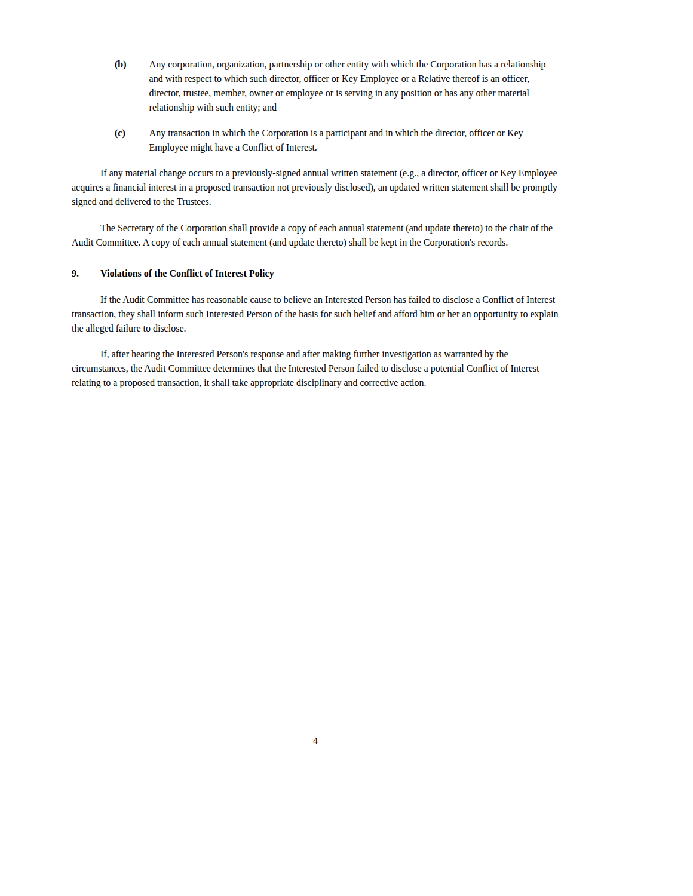(b)
Any corporation, organization, partnership or other entity with which the Corporation has a relationship and with respect to which such director, officer or Key Employee or a Relative thereof is an officer, director, trustee, member, owner or employee or is serving in any position or has any other material relationship with such entity; and
(c)
Any transaction in which the Corporation is a participant and in which the director, officer or Key Employee might have a Conflict of Interest.
If any material change occurs to a previously-signed annual written statement (e.g., a director, officer or Key Employee acquires a financial interest in a proposed transaction not previously disclosed), an updated written statement shall be promptly signed and delivered to the Trustees.
The Secretary of the Corporation shall provide a copy of each annual statement (and update thereto) to the chair of the Audit Committee. A copy of each annual statement (and update thereto) shall be kept in the Corporation's records.
9. Violations of the Conflict of Interest Policy
If the Audit Committee has reasonable cause to believe an Interested Person has failed to disclose a Conflict of Interest transaction, they shall inform such Interested Person of the basis for such belief and afford him or her an opportunity to explain the alleged failure to disclose.
If, after hearing the Interested Person's response and after making further investigation as warranted by the circumstances, the Audit Committee determines that the Interested Person failed to disclose a potential Conflict of Interest relating to a proposed transaction, it shall take appropriate disciplinary and corrective action.
4